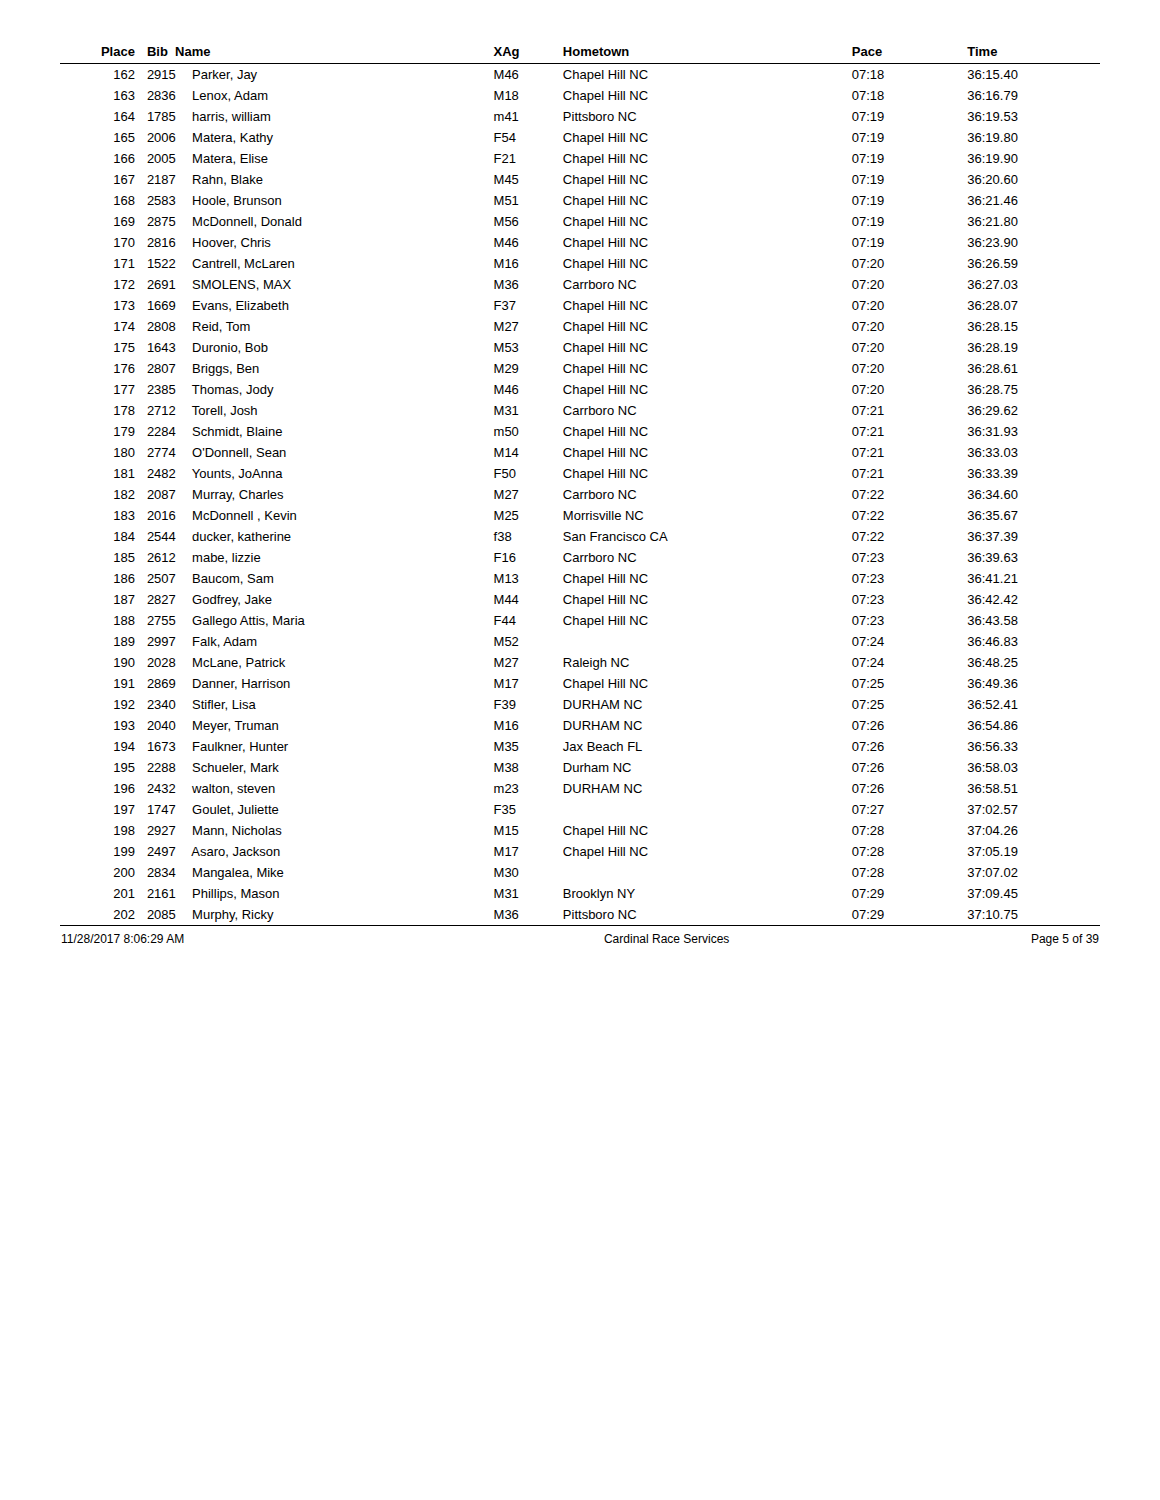| Place | Bib Name | XAg | Hometown | Pace | Time |
| --- | --- | --- | --- | --- | --- |
| 162 | 2915 Parker, Jay | M46 | Chapel Hill NC | 07:18 | 36:15.40 |
| 163 | 2836 Lenox, Adam | M18 | Chapel Hill NC | 07:18 | 36:16.79 |
| 164 | 1785 harris, william | m41 | Pittsboro NC | 07:19 | 36:19.53 |
| 165 | 2006 Matera, Kathy | F54 | Chapel Hill NC | 07:19 | 36:19.80 |
| 166 | 2005 Matera, Elise | F21 | Chapel Hill NC | 07:19 | 36:19.90 |
| 167 | 2187 Rahn, Blake | M45 | Chapel Hill NC | 07:19 | 36:20.60 |
| 168 | 2583 Hoole, Brunson | M51 | Chapel Hill NC | 07:19 | 36:21.46 |
| 169 | 2875 McDonnell, Donald | M56 | Chapel Hill NC | 07:19 | 36:21.80 |
| 170 | 2816 Hoover, Chris | M46 | Chapel Hill NC | 07:19 | 36:23.90 |
| 171 | 1522 Cantrell, McLaren | M16 | Chapel Hill NC | 07:20 | 36:26.59 |
| 172 | 2691 SMOLENS, MAX | M36 | Carrboro NC | 07:20 | 36:27.03 |
| 173 | 1669 Evans, Elizabeth | F37 | Chapel Hill NC | 07:20 | 36:28.07 |
| 174 | 2808 Reid, Tom | M27 | Chapel Hill NC | 07:20 | 36:28.15 |
| 175 | 1643 Duronio, Bob | M53 | Chapel Hill NC | 07:20 | 36:28.19 |
| 176 | 2807 Briggs, Ben | M29 | Chapel Hill NC | 07:20 | 36:28.61 |
| 177 | 2385 Thomas, Jody | M46 | Chapel Hill NC | 07:20 | 36:28.75 |
| 178 | 2712 Torell, Josh | M31 | Carrboro NC | 07:21 | 36:29.62 |
| 179 | 2284 Schmidt, Blaine | m50 | Chapel Hill NC | 07:21 | 36:31.93 |
| 180 | 2774 O'Donnell, Sean | M14 | Chapel Hill NC | 07:21 | 36:33.03 |
| 181 | 2482 Younts, JoAnna | F50 | Chapel Hill NC | 07:21 | 36:33.39 |
| 182 | 2087 Murray, Charles | M27 | Carrboro NC | 07:22 | 36:34.60 |
| 183 | 2016 McDonnell , Kevin | M25 | Morrisville NC | 07:22 | 36:35.67 |
| 184 | 2544 ducker, katherine | f38 | San Francisco CA | 07:22 | 36:37.39 |
| 185 | 2612 mabe, lizzie | F16 | Carrboro NC | 07:23 | 36:39.63 |
| 186 | 2507 Baucom, Sam | M13 | Chapel Hill NC | 07:23 | 36:41.21 |
| 187 | 2827 Godfrey, Jake | M44 | Chapel Hill NC | 07:23 | 36:42.42 |
| 188 | 2755 Gallego Attis, Maria | F44 | Chapel Hill NC | 07:23 | 36:43.58 |
| 189 | 2997 Falk, Adam | M52 | | 07:24 | 36:46.83 |
| 190 | 2028 McLane, Patrick | M27 | Raleigh NC | 07:24 | 36:48.25 |
| 191 | 2869 Danner, Harrison | M17 | Chapel Hill NC | 07:25 | 36:49.36 |
| 192 | 2340 Stifler, Lisa | F39 | DURHAM NC | 07:25 | 36:52.41 |
| 193 | 2040 Meyer, Truman | M16 | DURHAM NC | 07:26 | 36:54.86 |
| 194 | 1673 Faulkner, Hunter | M35 | Jax Beach FL | 07:26 | 36:56.33 |
| 195 | 2288 Schueler, Mark | M38 | Durham NC | 07:26 | 36:58.03 |
| 196 | 2432 walton, steven | m23 | DURHAM NC | 07:26 | 36:58.51 |
| 197 | 1747 Goulet, Juliette | F35 | | 07:27 | 37:02.57 |
| 198 | 2927 Mann, Nicholas | M15 | Chapel Hill NC | 07:28 | 37:04.26 |
| 199 | 2497 Asaro, Jackson | M17 | Chapel Hill NC | 07:28 | 37:05.19 |
| 200 | 2834 Mangalea, Mike | M30 | | 07:28 | 37:07.02 |
| 201 | 2161 Phillips, Mason | M31 | Brooklyn NY | 07:29 | 37:09.45 |
| 202 | 2085 Murphy, Ricky | M36 | Pittsboro NC | 07:29 | 37:10.75 |
| 11/28/2017 8:06:29 AM | Cardinal Race Services | Page 5 of 39 |